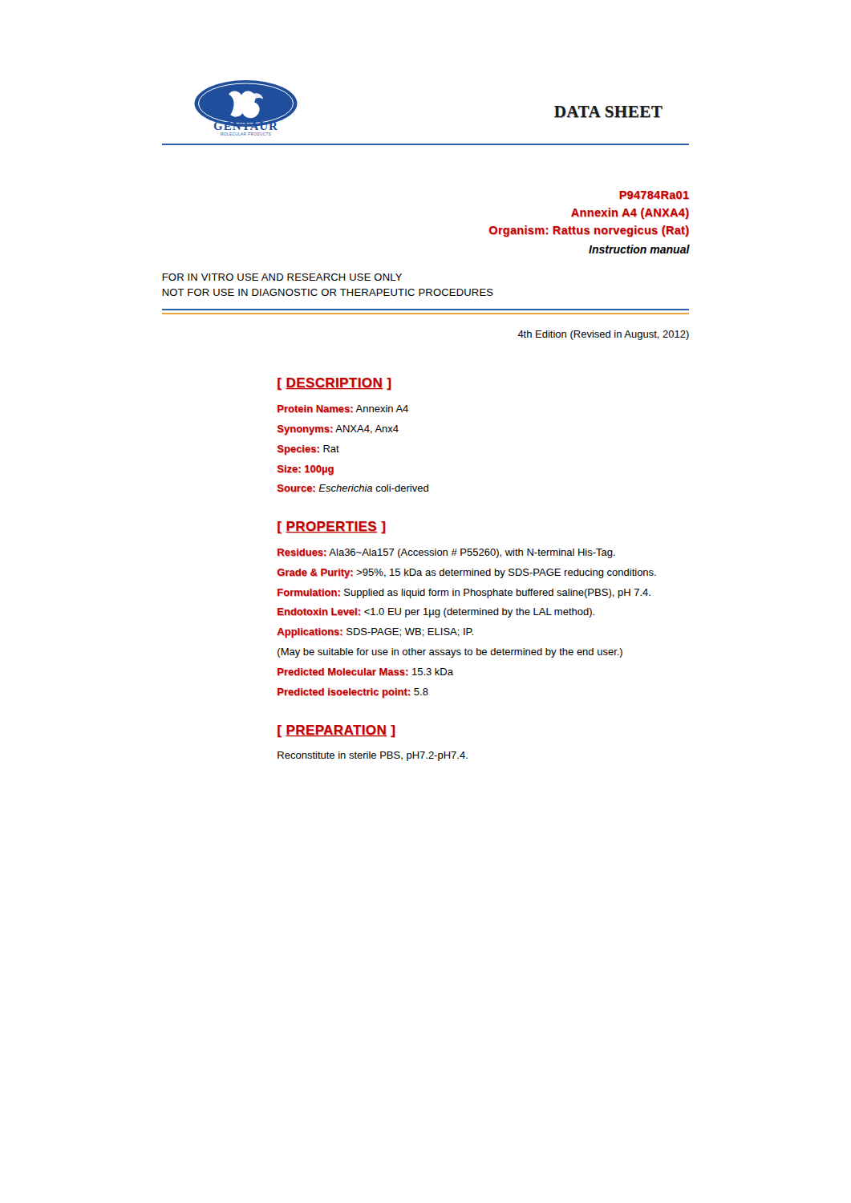GENTAUR MOLECULAR PRODUCTS
DATA SHEET
P94784Ra01
Annexin A4 (ANXA4)
Organism: Rattus norvegicus (Rat)
Instruction manual
FOR IN VITRO USE AND RESEARCH USE ONLY
NOT FOR USE IN DIAGNOSTIC OR THERAPEUTIC PROCEDURES
4th Edition (Revised in August, 2012)
[ DESCRIPTION ]
Protein Names: Annexin A4
Synonyms: ANXA4, Anx4
Species: Rat
Size: 100µg
Source: Escherichia coli-derived
[ PROPERTIES ]
Residues: Ala36~Ala157 (Accession # P55260), with N-terminal His-Tag.
Grade & Purity: >95%, 15 kDa as determined by SDS-PAGE reducing conditions.
Formulation: Supplied as liquid form in Phosphate buffered saline(PBS), pH 7.4.
Endotoxin Level: <1.0 EU per 1µg (determined by the LAL method).
Applications: SDS-PAGE; WB; ELISA; IP.
(May be suitable for use in other assays to be determined by the end user.)
Predicted Molecular Mass: 15.3 kDa
Predicted isoelectric point: 5.8
[ PREPARATION ]
Reconstitute in sterile PBS, pH7.2-pH7.4.